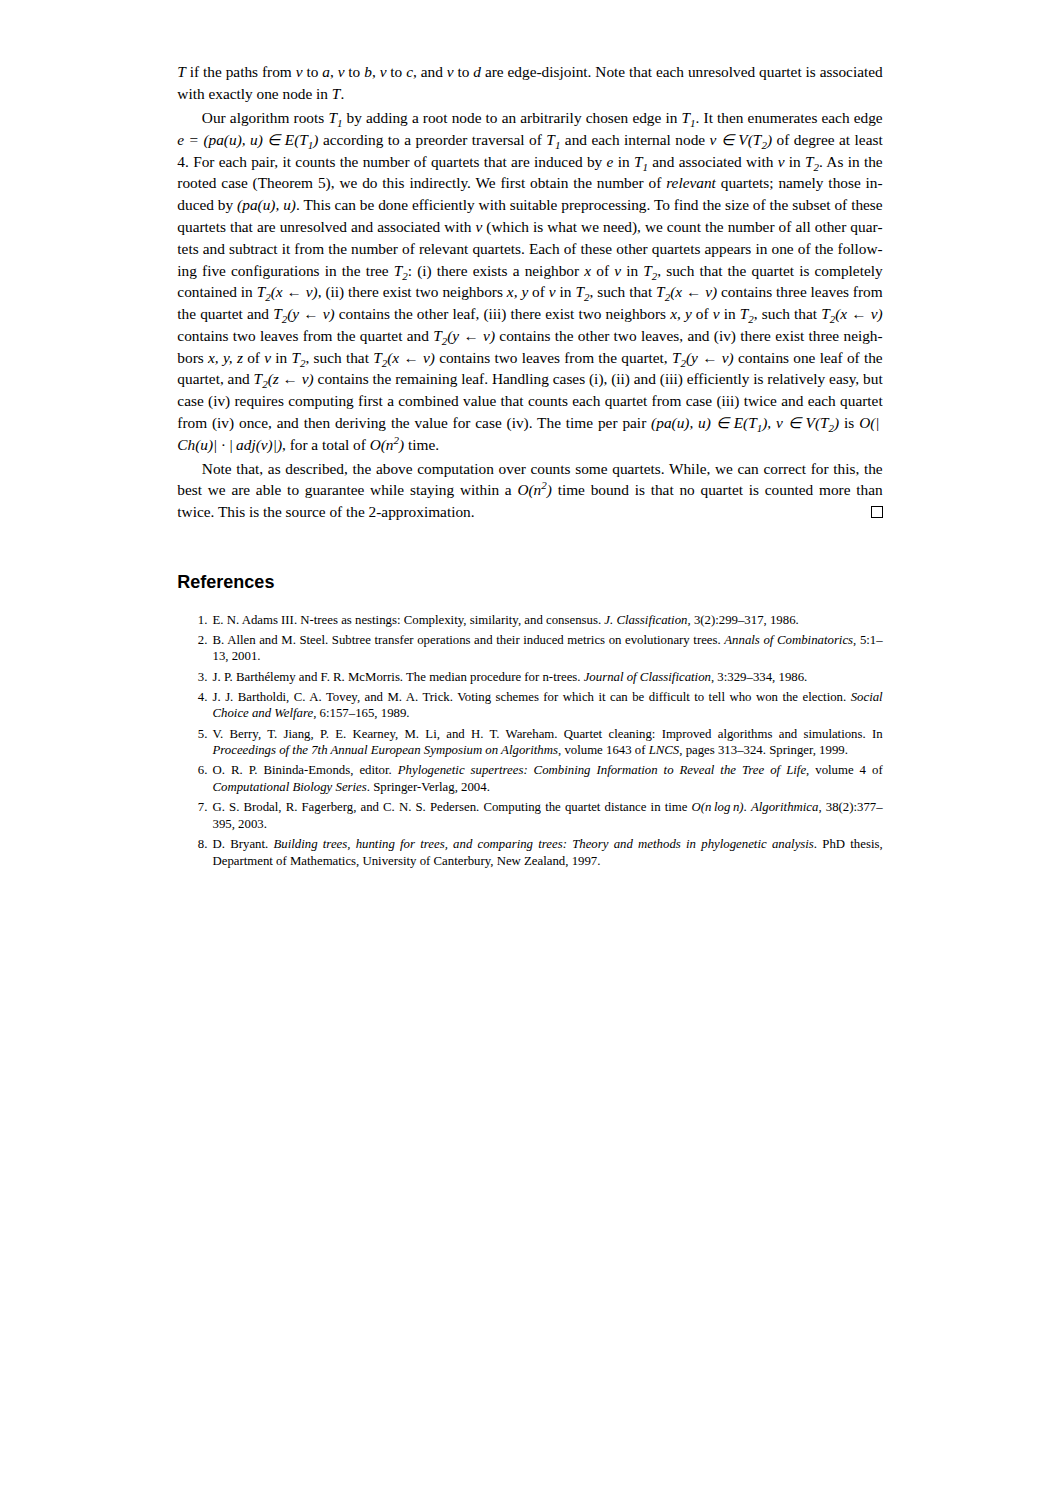T if the paths from v to a, v to b, v to c, and v to d are edge-disjoint. Note that each unresolved quartet is associated with exactly one node in T.
Our algorithm roots T1 by adding a root node to an arbitrarily chosen edge in T1. It then enumerates each edge e = (pa(u), u) ∈ E(T1) according to a preorder traversal of T1 and each internal node v ∈ V(T2) of degree at least 4. For each pair, it counts the number of quartets that are induced by e in T1 and associated with v in T2. As in the rooted case (Theorem 5), we do this indirectly. We first obtain the number of relevant quartets; namely those induced by (pa(u), u). This can be done efficiently with suitable preprocessing. To find the size of the subset of these quartets that are unresolved and associated with v (which is what we need), we count the number of all other quartets and subtract it from the number of relevant quartets. Each of these other quartets appears in one of the following five configurations in the tree T2: (i) there exists a neighbor x of v in T2, such that the quartet is completely contained in T2(x ← v), (ii) there exist two neighbors x, y of v in T2, such that T2(x ← v) contains three leaves from the quartet and T2(y ← v) contains the other leaf, (iii) there exist two neighbors x, y of v in T2, such that T2(x ← v) contains two leaves from the quartet and T2(y ← v) contains the other two leaves, and (iv) there exist three neighbors x, y, z of v in T2, such that T2(x ← v) contains two leaves from the quartet, T2(y ← v) contains one leaf of the quartet, and T2(z ← v) contains the remaining leaf. Handling cases (i), (ii) and (iii) efficiently is relatively easy, but case (iv) requires computing first a combined value that counts each quartet from case (iii) twice and each quartet from (iv) once, and then deriving the value for case (iv). The time per pair (pa(u), u) ∈ E(T1), v ∈ V(T2) is O(| Ch(u)| · | adj(v)|), for a total of O(n2) time.
Note that, as described, the above computation over counts some quartets. While, we can correct for this, the best we are able to guarantee while staying within a O(n2) time bound is that no quartet is counted more than twice. This is the source of the 2-approximation.
References
E. N. Adams III. N-trees as nestings: Complexity, similarity, and consensus. J. Classification, 3(2):299–317, 1986.
B. Allen and M. Steel. Subtree transfer operations and their induced metrics on evolutionary trees. Annals of Combinatorics, 5:1–13, 2001.
J. P. Barthélemy and F. R. McMorris. The median procedure for n-trees. Journal of Classification, 3:329–334, 1986.
J. J. Bartholdi, C. A. Tovey, and M. A. Trick. Voting schemes for which it can be difficult to tell who won the election. Social Choice and Welfare, 6:157–165, 1989.
V. Berry, T. Jiang, P. E. Kearney, M. Li, and H. T. Wareham. Quartet cleaning: Improved algorithms and simulations. In Proceedings of the 7th Annual European Symposium on Algorithms, volume 1643 of LNCS, pages 313–324. Springer, 1999.
O. R. P. Bininda-Emonds, editor. Phylogenetic supertrees: Combining Information to Reveal the Tree of Life, volume 4 of Computational Biology Series. Springer-Verlag, 2004.
G. S. Brodal, R. Fagerberg, and C. N. S. Pedersen. Computing the quartet distance in time O(n log n). Algorithmica, 38(2):377–395, 2003.
D. Bryant. Building trees, hunting for trees, and comparing trees: Theory and methods in phylogenetic analysis. PhD thesis, Department of Mathematics, University of Canterbury, New Zealand, 1997.